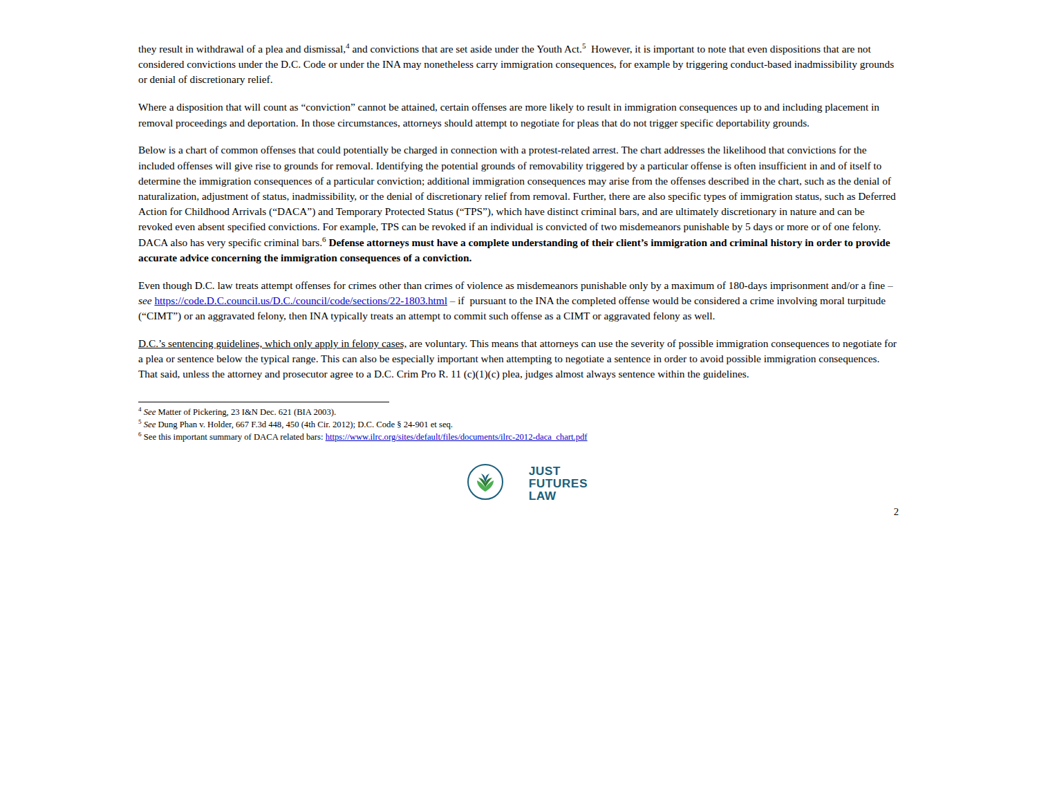they result in withdrawal of a plea and dismissal,4 and convictions that are set aside under the Youth Act.5 However, it is important to note that even dispositions that are not considered convictions under the D.C. Code or under the INA may nonetheless carry immigration consequences, for example by triggering conduct-based inadmissibility grounds or denial of discretionary relief.
Where a disposition that will count as “conviction” cannot be attained, certain offenses are more likely to result in immigration consequences up to and including placement in removal proceedings and deportation. In those circumstances, attorneys should attempt to negotiate for pleas that do not trigger specific deportability grounds.
Below is a chart of common offenses that could potentially be charged in connection with a protest-related arrest. The chart addresses the likelihood that convictions for the included offenses will give rise to grounds for removal. Identifying the potential grounds of removability triggered by a particular offense is often insufficient in and of itself to determine the immigration consequences of a particular conviction; additional immigration consequences may arise from the offenses described in the chart, such as the denial of naturalization, adjustment of status, inadmissibility, or the denial of discretionary relief from removal. Further, there are also specific types of immigration status, such as Deferred Action for Childhood Arrivals (“DACA”) and Temporary Protected Status (“TPS”), which have distinct criminal bars, and are ultimately discretionary in nature and can be revoked even absent specified convictions. For example, TPS can be revoked if an individual is convicted of two misdemeanors punishable by 5 days or more or of one felony. DACA also has very specific criminal bars.6 Defense attorneys must have a complete understanding of their client’s immigration and criminal history in order to provide accurate advice concerning the immigration consequences of a conviction.
Even though D.C. law treats attempt offenses for crimes other than crimes of violence as misdemeanors punishable only by a maximum of 180-days imprisonment and/or a fine – see https://code.D.C.council.us/D.C./council/code/sections/22-1803.html – if pursuant to the INA the completed offense would be considered a crime involving moral turpitude (“CIMT”) or an aggravated felony, then INA typically treats an attempt to commit such offense as a CIMT or aggravated felony as well.
D.C.’s sentencing guidelines, which only apply in felony cases, are voluntary. This means that attorneys can use the severity of possible immigration consequences to negotiate for a plea or sentence below the typical range. This can also be especially important when attempting to negotiate a sentence in order to avoid possible immigration consequences. That said, unless the attorney and prosecutor agree to a D.C. Crim Pro R. 11 (c)(1)(c) plea, judges almost always sentence within the guidelines.
4 See Matter of Pickering, 23 I&N Dec. 621 (BIA 2003).
5 See Dung Phan v. Holder, 667 F.3d 448, 450 (4th Cir. 2012); D.C. Code § 24-901 et seq.
6 See this important summary of DACA related bars: https://www.ilrc.org/sites/default/files/documents/ilrc-2012-daca_chart.pdf
JUST
FUTURES
LAW
2